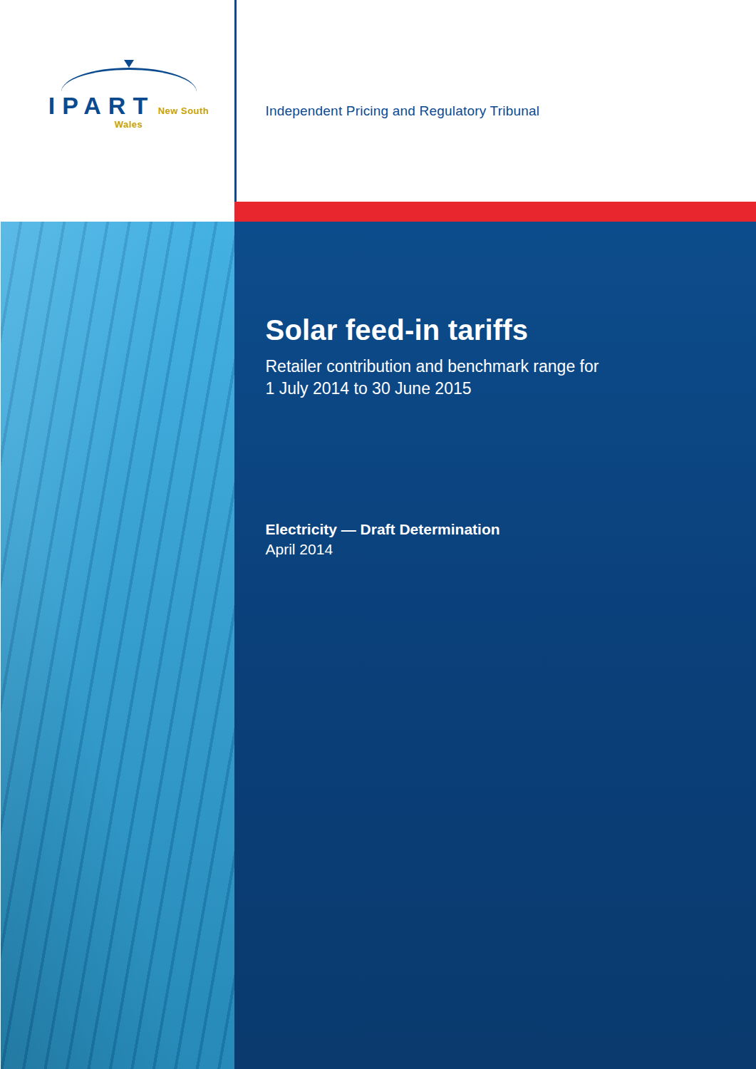IPART New South Wales
Independent Pricing and Regulatory Tribunal
Solar feed-in tariffs
Retailer contribution and benchmark range for
1 July 2014 to 30 June 2015
Electricity — Draft Determination
April 2014